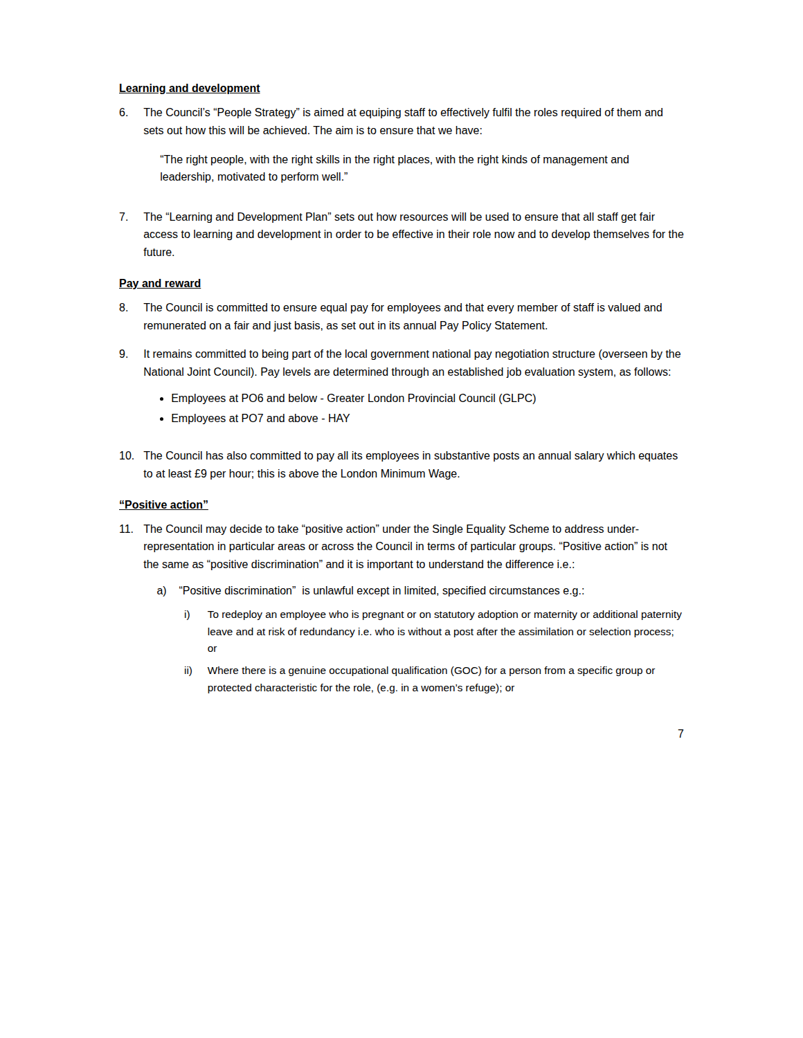Learning and development
6. The Council’s “People Strategy” is aimed at equiping staff to effectively fulfil the roles required of them and sets out how this will be achieved. The aim is to ensure that we have:
“The right people, with the right skills in the right places, with the right kinds of management and leadership, motivated to perform well.”
7. The “Learning and Development Plan” sets out how resources will be used to ensure that all staff get fair access to learning and development in order to be effective in their role now and to develop themselves for the future.
Pay and reward
8. The Council is committed to ensure equal pay for employees and that every member of staff is valued and remunerated on a fair and just basis, as set out in its annual Pay Policy Statement.
9. It remains committed to being part of the local government national pay negotiation structure (overseen by the National Joint Council). Pay levels are determined through an established job evaluation system, as follows:
Employees at PO6 and below - Greater London Provincial Council (GLPC)
Employees at PO7 and above - HAY
10. The Council has also committed to pay all its employees in substantive posts an annual salary which equates to at least £9 per hour; this is above the London Minimum Wage.
“Positive action”
11. The Council may decide to take “positive action” under the Single Equality Scheme to address under-representation in particular areas or across the Council in terms of particular groups. “Positive action” is not the same as “positive discrimination” and it is important to understand the difference i.e.:
a) “Positive discrimination” is unlawful except in limited, specified circumstances e.g.:
i) To redeploy an employee who is pregnant or on statutory adoption or maternity or additional paternity leave and at risk of redundancy i.e. who is without a post after the assimilation or selection process; or
ii) Where there is a genuine occupational qualification (GOC) for a person from a specific group or protected characteristic for the role, (e.g. in a women’s refuge); or
7